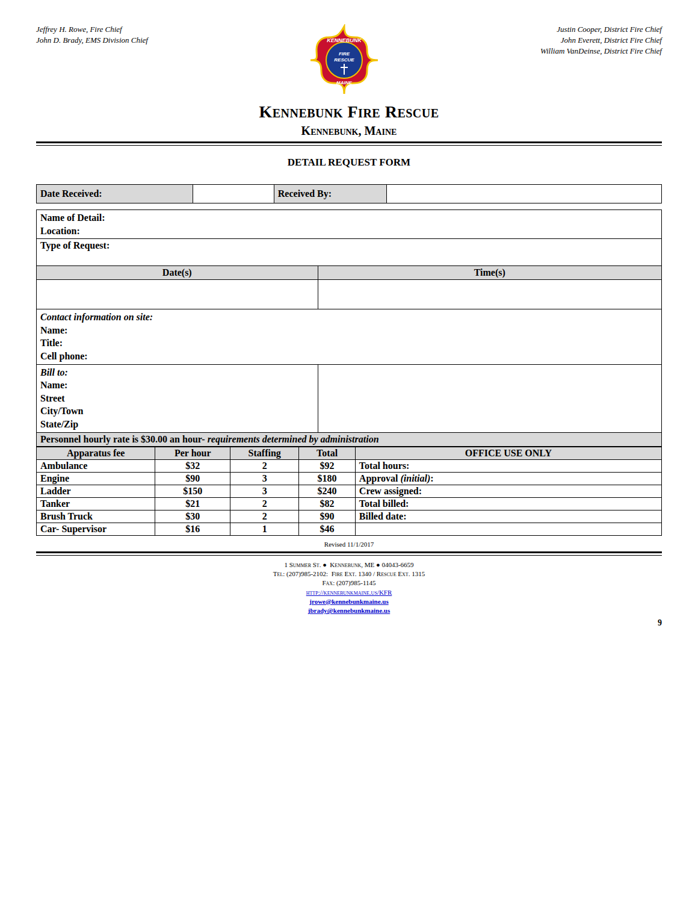Jeffrey H. Rowe, Fire Chief
John D. Brady, EMS Division Chief
KENNEBUNK FIRE RESCUE MAINE
Justin Cooper, District Fire Chief
John Everett, District Fire Chief
William VanDeinse, District Fire Chief
Kennebunk Fire Rescue
Kennebunk, Maine
DETAIL REQUEST FORM
| Date Received: | | Received By: | |
| Name of Detail: Location: |
| Type of Request: |
| Date(s) | Time(s) |
| Contact information on site: Name: Title: Cell phone: |
| Bill to: Name: Street City/Town State/Zip | |
| Personnel hourly rate is $30.00 an hour- requirements determined by administration |
| Apparatus fee | Per hour | Staffing | Total | OFFICE USE ONLY |
| --- | --- | --- | --- | --- |
| Ambulance | $32 | 2 | $92 | Total hours: |
| Engine | $90 | 3 | $180 | Approval (initial) : |
| Ladder | $150 | 3 | $240 | Crew assigned: |
| Tanker | $21 | 2 | $82 | Total billed: |
| Brush Truck | $30 | 2 | $90 | Billed date: |
| Car- Supervisor | $16 | 1 | $46 | |
Revised 11/1/2017
1 Summer St. ● Kennebunk, ME ● 04043-6659
Tel: (207)985-2102: Fire Ext. 1340 / Rescue Ext. 1315
Fax: (207)985-1145
http://kennebunkmaine.us/KFR
jrowe@kennebunkmaine.us
jbrady@kennebunkmaine.us
9